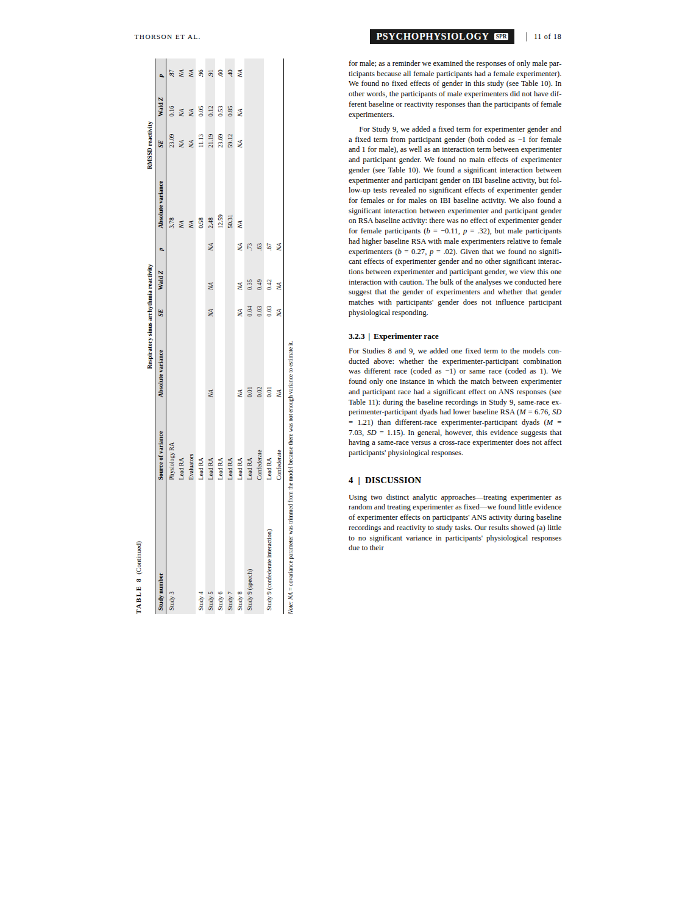Thorson et al.
PSYCHOPHYSIOLOGY SPR
11 of 18
TABLE 8 (Continued)
| | | Respiratory sinus arrhythmia reactivity | RMSSD reactivity |
| --- | --- | --- | --- |
| Study number | Source of variance | Absolute variance | SE | Wald Z | p | Absolute variance | SE | Wald Z | p |
| Study 3 | Physiology RA | | | | | 3.78 | 23.09 | 0.16 | .87 |
| | Lead RA | | | | | NA | NA | NA | NA |
| | Evaluators | | | | | NA | NA | NA | NA |
| Study 4 | Lead RA | | | | | 0.58 | 11.13 | 0.05 | .96 |
| Study 5 | Lead RA | NA | NA | NA | NA | 2.48 | 21.19 | 0.12 | .91 |
| Study 6 | Lead RA | | | | | 12.59 | 23.69 | 0.53 | .60 |
| Study 7 | Lead RA | | | | | 50.31 | 59.12 | 0.85 | .40 |
| Study 8 | Lead RA | NA | NA | NA | NA | NA | NA | NA | NA |
| Study 9 (speech) | Lead RA | 0.01 | 0.04 | 0.35 | .73 | | | | |
| | Confederate | 0.02 | 0.03 | 0.49 | .63 | | | | |
| Study 9 (confederate interaction) | Lead RA | 0.01 | 0.03 | 0.42 | .67 | | | | |
| | Confederate | NA | NA | NA | NA | | | | |
Note: NA = covariance parameter was trimmed from the model because there was not enough variance to estimate it.
for male; as a reminder we examined the responses of only male participants because all female participants had a female experimenter). We found no fixed effects of gender in this study (see Table 10). In other words, the participants of male experimenters did not have different baseline or reactivity responses than the participants of female experimenters.
For Study 9, we added a fixed term for experimenter gender and a fixed term from participant gender (both coded as −1 for female and 1 for male), as well as an interaction term between experimenter and participant gender. We found no main effects of experimenter gender (see Table 10). We found a significant interaction between experimenter and participant gender on IBI baseline activity, but follow-up tests revealed no significant effects of experimenter gender for females or for males on IBI baseline activity. We also found a significant interaction between experimenter and participant gender on RSA baseline activity: there was no effect of experimenter gender for female participants (b = −0.11, p = .32), but male participants had higher baseline RSA with male experimenters relative to female experimenters (b = 0.27, p = .02). Given that we found no significant effects of experimenter gender and no other significant interactions between experimenter and participant gender, we view this one interaction with caution. The bulk of the analyses we conducted here suggest that the gender of experimenters and whether that gender matches with participants' gender does not influence participant physiological responding.
3.2.3|Experimenter race
For Studies 8 and 9, we added one fixed term to the models conducted above: whether the experimenter-participant combination was different race (coded as −1) or same race (coded as 1). We found only one instance in which the match between experimenter and participant race had a significant effect on ANS responses (see Table 11): during the baseline recordings in Study 9, same-race experimenter-participant dyads had lower baseline RSA (M = 6.76, SD = 1.21) than different-race experimenter-participant dyads (M = 7.03, SD = 1.15). In general, however, this evidence suggests that having a same-race versus a cross-race experimenter does not affect participants' physiological responses.
4 | DISCUSSION
Using two distinct analytic approaches—treating experimenter as random and treating experimenter as fixed—we found little evidence of experimenter effects on participants' ANS activity during baseline recordings and reactivity to study tasks. Our results showed (a) little to no significant variance in participants' physiological responses due to their